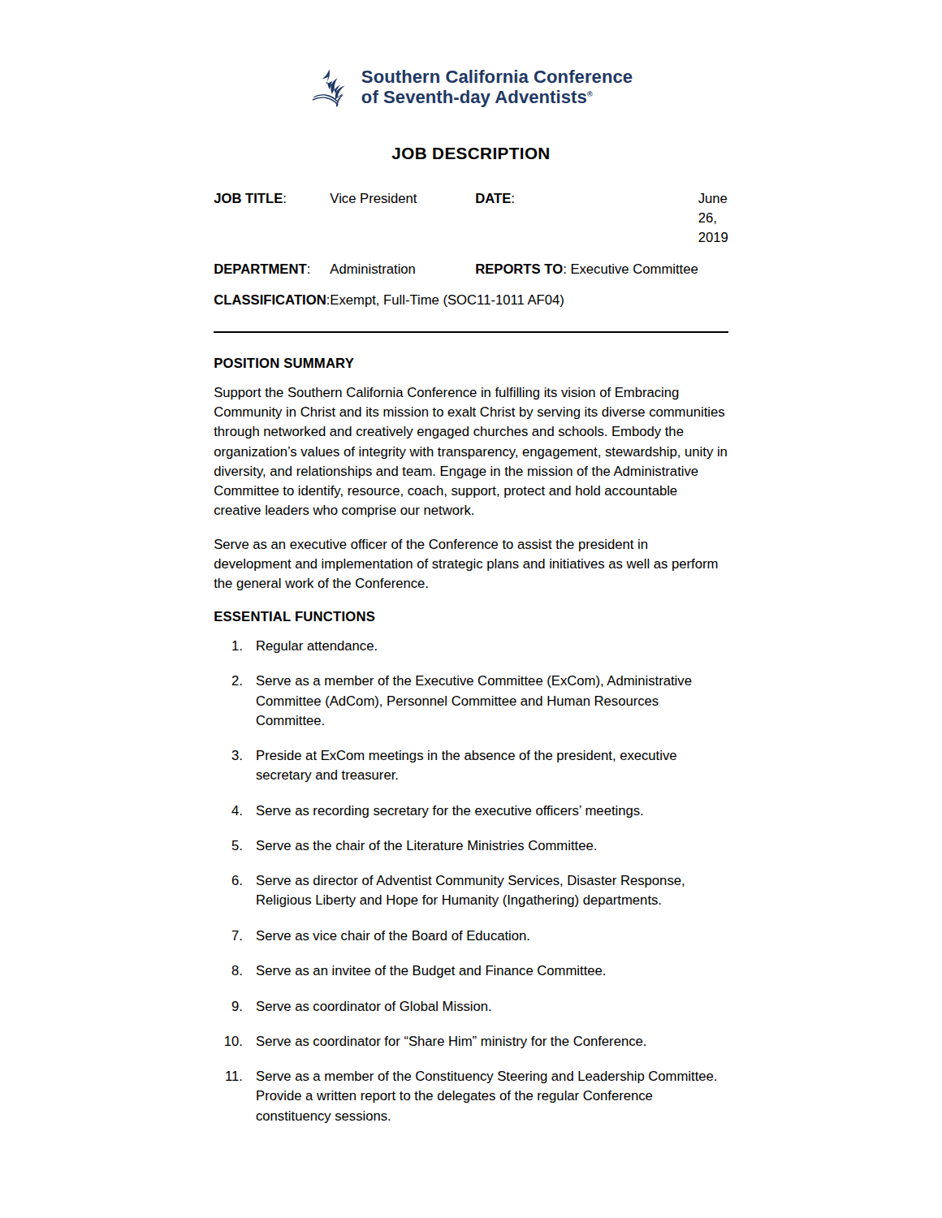Southern California Conference
of Seventh-day Adventists®
JOB DESCRIPTION
| JOB TITLE : | Vice President | DATE : | June 26, 2019 |
| DEPARTMENT : | Administration | REPORTS TO : Executive Committee | |
| CLASSIFICATION : | Exempt, Full-Time (SOC11-1011 AF04) |
POSITION SUMMARY
Support the Southern California Conference in fulfilling its vision of Embracing Community in Christ and its mission to exalt Christ by serving its diverse communities through networked and creatively engaged churches and schools. Embody the organization’s values of integrity with transparency, engagement, stewardship, unity in diversity, and relationships and team. Engage in the mission of the Administrative Committee to identify, resource, coach, support, protect and hold accountable creative leaders who comprise our network.
Serve as an executive officer of the Conference to assist the president in development and implementation of strategic plans and initiatives as well as perform the general work of the Conference.
ESSENTIAL FUNCTIONS
Regular attendance.
Serve as a member of the Executive Committee (ExCom), Administrative Committee (AdCom), Personnel Committee and Human Resources Committee.
Preside at ExCom meetings in the absence of the president, executive secretary and treasurer.
Serve as recording secretary for the executive officers’ meetings.
Serve as the chair of the Literature Ministries Committee.
Serve as director of Adventist Community Services, Disaster Response, Religious Liberty and Hope for Humanity (Ingathering) departments.
Serve as vice chair of the Board of Education.
Serve as an invitee of the Budget and Finance Committee.
Serve as coordinator of Global Mission.
Serve as coordinator for “Share Him” ministry for the Conference.
Serve as a member of the Constituency Steering and Leadership Committee. Provide a written report to the delegates of the regular Conference constituency sessions.